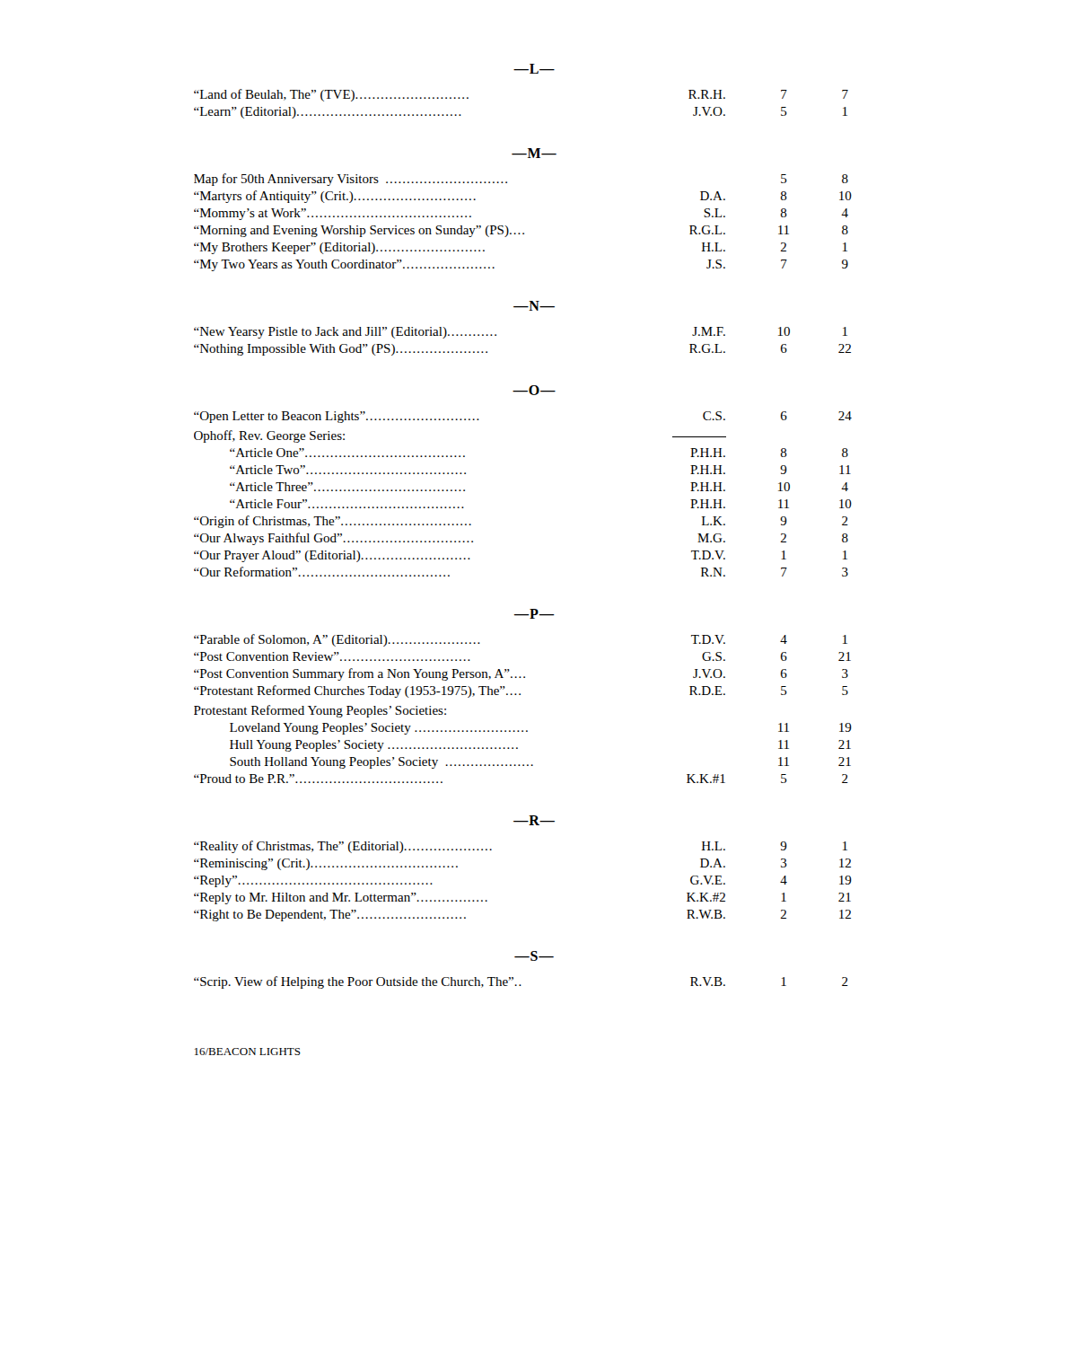—L—
| “Land of Beulah, The” (TVE) ........................... | R.R.H. | 7 | 7 |
| “Learn” (Editorial) ....................................... | J.V.O. | 5 | 1 |
—M—
| Map for 50th Anniversary Visitors ............................. | | 5 | 8 |
| “Martyrs of Antiquity” (Crit.) ............................. | D.A. | 8 | 10 |
| “Mommy’s at Work” ....................................... | S.L. | 8 | 4 |
| “Morning and Evening Worship Services on Sunday” (PS) .... | R.G.L. | 11 | 8 |
| “My Brothers Keeper” (Editorial) .......................... | H.L. | 2 | 1 |
| “My Two Years as Youth Coordinator” ...................... | J.S. | 7 | 9 |
—N—
| “New Yearsy Pistle to Jack and Jill” (Editorial) ............ | J.M.F. | 10 | 1 |
| “Nothing Impossible With God” (PS) ...................... | R.G.L. | 6 | 22 |
—O—
| “Open Letter to Beacon Lights” ........................... | C.S. | 6 | 24 |
| Ophoff, Rev. George Series: | | | |
| “Article One” ...................................... | P.H.H. | 8 | 8 |
| “Article Two” ...................................... | P.H.H. | 9 | 11 |
| “Article Three” .................................... | P.H.H. | 10 | 4 |
| “Article Four” ..................................... | P.H.H. | 11 | 10 |
| “Origin of Christmas, The” ............................... | L.K. | 9 | 2 |
| “Our Always Faithful God” ............................... | M.G. | 2 | 8 |
| “Our Prayer Aloud” (Editorial) .......................... | T.D.V. | 1 | 1 |
| “Our Reformation” .................................... | R.N. | 7 | 3 |
—P—
| “Parable of Solomon, A” (Editorial) ...................... | T.D.V. | 4 | 1 |
| “Post Convention Review” ............................... | G.S. | 6 | 21 |
| “Post Convention Summary from a Non Young Person, A” .... | J.V.O. | 6 | 3 |
| “Protestant Reformed Churches Today (1953-1975), The” .... | R.D.E. | 5 | 5 |
| Protestant Reformed Young Peoples’ Societies: | | | |
| Loveland Young Peoples’ Society ........................... | | 11 | 19 |
| Hull Young Peoples’ Society ............................... | | 11 | 21 |
| South Holland Young Peoples’ Society ..................... | | 11 | 21 |
| “Proud to Be P.R.” ................................... | K.K.#1 | 5 | 2 |
—R—
| “Reality of Christmas, The” (Editorial) ..................... | H.L. | 9 | 1 |
| “Reminiscing” (Crit.) ................................... | D.A. | 3 | 12 |
| “Reply” .............................................. | G.V.E. | 4 | 19 |
| “Reply to Mr. Hilton and Mr. Lotterman” ................. | K.K.#2 | 1 | 21 |
| “Right to Be Dependent, The” .......................... | R.W.B. | 2 | 12 |
—S—
| “Scrip. View of Helping the Poor Outside the Church, The” .. | R.V.B. | 1 | 2 |
16/BEACON LIGHTS